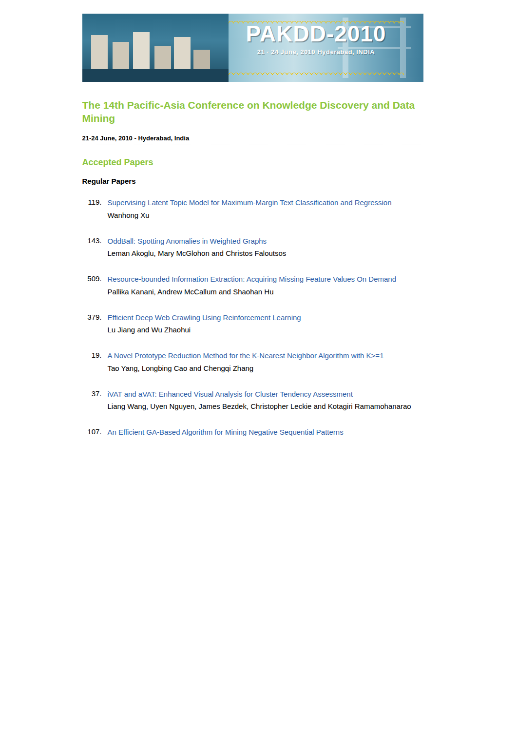PAKDD-2010
21 - 24 June, 2010 Hyderabad, INDIA
The 14th Pacific-Asia Conference on Knowledge Discovery and Data Mining
21-24 June, 2010 - Hyderabad, India
Accepted Papers
Regular Papers
119. Supervising Latent Topic Model for Maximum-Margin Text Classification and Regression Wanhong Xu
143. OddBall: Spotting Anomalies in Weighted Graphs Leman Akoglu, Mary McGlohon and Christos Faloutsos
509. Resource-bounded Information Extraction: Acquiring Missing Feature Values On Demand Pallika Kanani, Andrew McCallum and Shaohan Hu
379. Efficient Deep Web Crawling Using Reinforcement Learning Lu Jiang and Wu Zhaohui
19. A Novel Prototype Reduction Method for the K-Nearest Neighbor Algorithm with K>=1 Tao Yang, Longbing Cao and Chengqi Zhang
37. iVAT and aVAT: Enhanced Visual Analysis for Cluster Tendency Assessment Liang Wang, Uyen Nguyen, James Bezdek, Christopher Leckie and Kotagiri Ramamohanarao
107. An Efficient GA-Based Algorithm for Mining Negative Sequential Patterns